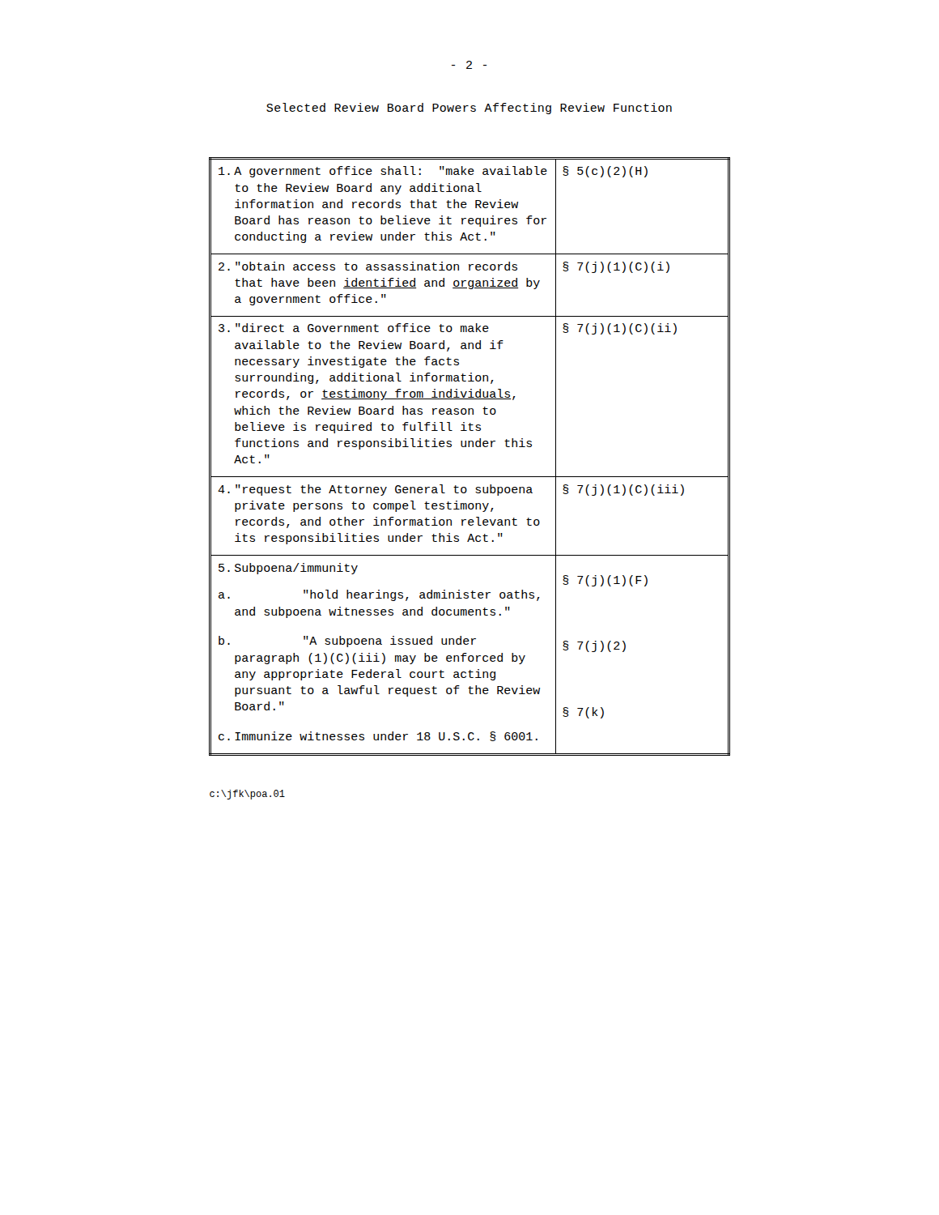- 2 -
Selected Review Board Powers Affecting Review Function
| 1. A government office shall: "make available to the Review Board any additional information and records that the Review Board has reason to believe it requires for conducting a review under this Act." | § 5(c)(2)(H) |
| 2. "obtain access to assassination records that have been identified and organized by a government office." | § 7(j)(1)(C)(i) |
| 3. "direct a Government office to make available to the Review Board, and if necessary investigate the facts surrounding, additional information, records, or testimony from individuals , which the Review Board has reason to believe is required to fulfill its functions and responsibilities under this Act." | § 7(j)(1)(C)(ii) |
| 4. "request the Attorney General to subpoena private persons to compel testimony, records, and other information relevant to its responsibilities under this Act." | § 7(j)(1)(C)(iii) |
| 5. Subpoena/immunity a. "hold hearings, administer oaths, and subpoena witnesses and documents." b. "A subpoena issued under paragraph (1)(C)(iii) may be enforced by any appropriate Federal court acting pursuant to a lawful request of the Review Board." c. Immunize witnesses under 18 U.S.C. § 6001. | § 7(j)(1)(F) § 7(j)(2) § 7(k) |
c:\jfk\poa.01